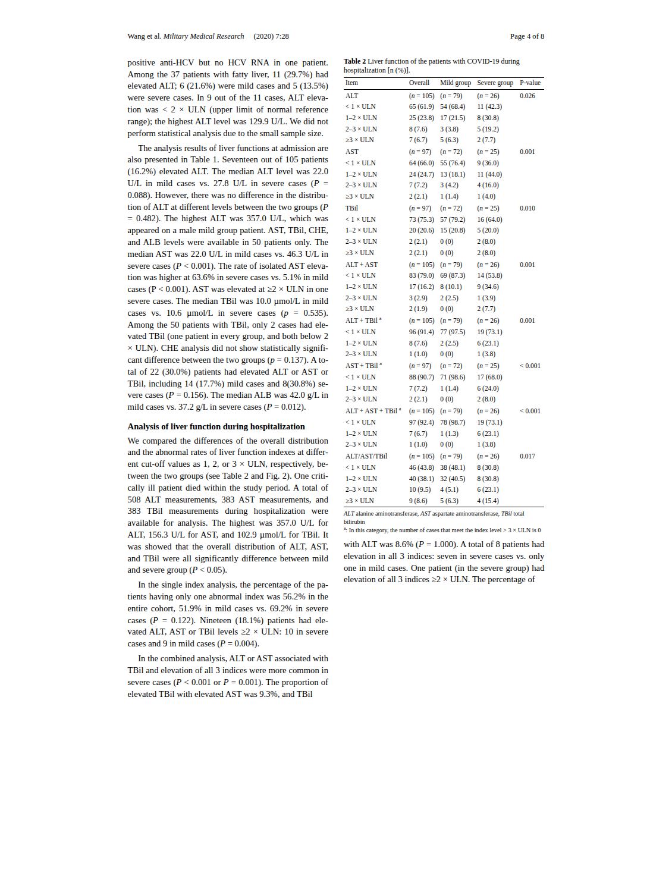Wang et al. Military Medical Research (2020) 7:28
Page 4 of 8
positive anti-HCV but no HCV RNA in one patient. Among the 37 patients with fatty liver, 11 (29.7%) had elevated ALT; 6 (21.6%) were mild cases and 5 (13.5%) were severe cases. In 9 out of the 11 cases, ALT elevation was < 2 × ULN (upper limit of normal reference range); the highest ALT level was 129.9 U/L. We did not perform statistical analysis due to the small sample size.
The analysis results of liver functions at admission are also presented in Table 1. Seventeen out of 105 patients (16.2%) elevated ALT. The median ALT level was 22.0 U/L in mild cases vs. 27.8 U/L in severe cases (P = 0.088). However, there was no difference in the distribution of ALT at different levels between the two groups (P = 0.482). The highest ALT was 357.0 U/L, which was appeared on a male mild group patient. AST, TBil, CHE, and ALB levels were available in 50 patients only. The median AST was 22.0 U/L in mild cases vs. 46.3 U/L in severe cases (P < 0.001). The rate of isolated AST elevation was higher at 63.6% in severe cases vs. 5.1% in mild cases (P < 0.001). AST was elevated at ≥2 × ULN in one severe cases. The median TBil was 10.0 µmol/L in mild cases vs. 10.6 µmol/L in severe cases (p = 0.535). Among the 50 patients with TBil, only 2 cases had elevated TBil (one patient in every group, and both below 2 × ULN). CHE analysis did not show statistically significant difference between the two groups (p = 0.137). A total of 22 (30.0%) patients had elevated ALT or AST or TBil, including 14 (17.7%) mild cases and 8(30.8%) severe cases (P = 0.156). The median ALB was 42.0 g/L in mild cases vs. 37.2 g/L in severe cases (P = 0.012).
Analysis of liver function during hospitalization
We compared the differences of the overall distribution and the abnormal rates of liver function indexes at different cut-off values as 1, 2, or 3 × ULN, respectively, between the two groups (see Table 2 and Fig. 2). One critically ill patient died within the study period. A total of 508 ALT measurements, 383 AST measurements, and 383 TBil measurements during hospitalization were available for analysis. The highest was 357.0 U/L for ALT, 156.3 U/L for AST, and 102.9 µmol/L for TBil. It was showed that the overall distribution of ALT, AST, and TBil were all significantly difference between mild and severe group (P < 0.05).
In the single index analysis, the percentage of the patients having only one abnormal index was 56.2% in the entire cohort, 51.9% in mild cases vs. 69.2% in severe cases (P = 0.122). Nineteen (18.1%) patients had elevated ALT, AST or TBil levels ≥2 × ULN: 10 in severe cases and 9 in mild cases (P = 0.004).
In the combined analysis, ALT or AST associated with TBil and elevation of all 3 indices were more common in severe cases (P < 0.001 or P = 0.001). The proportion of elevated TBil with elevated AST was 9.3%, and TBil
Table 2 Liver function of the patients with COVID-19 during hospitalization [n (%)].
| Item | Overall | Mild group | Severe group | P-value |
| --- | --- | --- | --- | --- |
| ALT | ( n = 105) | ( n = 79) | ( n = 26) | 0.026 |
| < 1 × ULN | 65 (61.9) | 54 (68.4) | 11 (42.3) | |
| 1–2 × ULN | 25 (23.8) | 17 (21.5) | 8 (30.8) | |
| 2–3 × ULN | 8 (7.6) | 3 (3.8) | 5 (19.2) | |
| ≥3 × ULN | 7 (6.7) | 5 (6.3) | 2 (7.7) | |
| AST | ( n = 97) | ( n = 72) | ( n = 25) | 0.001 |
| < 1 × ULN | 64 (66.0) | 55 (76.4) | 9 (36.0) | |
| 1–2 × ULN | 24 (24.7) | 13 (18.1) | 11 (44.0) | |
| 2–3 × ULN | 7 (7.2) | 3 (4.2) | 4 (16.0) | |
| ≥3 × ULN | 2 (2.1) | 1 (1.4) | 1 (4.0) | |
| TBil | ( n = 97) | ( n = 72) | ( n = 25) | 0.010 |
| < 1 × ULN | 73 (75.3) | 57 (79.2) | 16 (64.0) | |
| 1–2 × ULN | 20 (20.6) | 15 (20.8) | 5 (20.0) | |
| 2–3 × ULN | 2 (2.1) | 0 (0) | 2 (8.0) | |
| ≥3 × ULN | 2 (2.1) | 0 (0) | 2 (8.0) | |
| ALT + AST | ( n = 105) | ( n = 79) | ( n = 26) | 0.001 |
| < 1 × ULN | 83 (79.0) | 69 (87.3) | 14 (53.8) | |
| 1–2 × ULN | 17 (16.2) | 8 (10.1) | 9 (34.6) | |
| 2–3 × ULN | 3 (2.9) | 2 (2.5) | 1 (3.9) | |
| ≥3 × ULN | 2 (1.9) | 0 (0) | 2 (7.7) | |
| ALT + TBil a | ( n = 105) | ( n = 79) | ( n = 26) | 0.001 |
| < 1 × ULN | 96 (91.4) | 77 (97.5) | 19 (73.1) | |
| 1–2 × ULN | 8 (7.6) | 2 (2.5) | 6 (23.1) | |
| 2–3 × ULN | 1 (1.0) | 0 (0) | 1 (3.8) | |
| AST + TBil a | ( n = 97) | ( n = 72) | ( n = 25) | < 0.001 |
| < 1 × ULN | 88 (90.7) | 71 (98.6) | 17 (68.0) | |
| 1–2 × ULN | 7 (7.2) | 1 (1.4) | 6 (24.0) | |
| 2–3 × ULN | 2 (2.1) | 0 (0) | 2 (8.0) | |
| ALT + AST + TBil a | ( n = 105) | ( n = 79) | ( n = 26) | < 0.001 |
| < 1 × ULN | 97 (92.4) | 78 (98.7) | 19 (73.1) | |
| 1–2 × ULN | 7 (6.7) | 1 (1.3) | 6 (23.1) | |
| 2–3 × ULN | 1 (1.0) | 0 (0) | 1 (3.8) | |
| ALT/AST/TBil | ( n = 105) | ( n = 79) | ( n = 26) | 0.017 |
| < 1 × ULN | 46 (43.8) | 38 (48.1) | 8 (30.8) | |
| 1–2 × ULN | 40 (38.1) | 32 (40.5) | 8 (30.8) | |
| 2–3 × ULN | 10 (9.5) | 4 (5.1) | 6 (23.1) | |
| ≥3 × ULN | 9 (8.6) | 5 (6.3) | 4 (15.4) | |
ALT alanine aminotransferase, AST aspartate aminotransferase, TBil total bilirubin
a: In this category, the number of cases that meet the index level > 3 × ULN is 0
with ALT was 8.6% (P = 1.000). A total of 8 patients had elevation in all 3 indices: seven in severe cases vs. only one in mild cases. One patient (in the severe group) had elevation of all 3 indices ≥2 × ULN. The percentage of